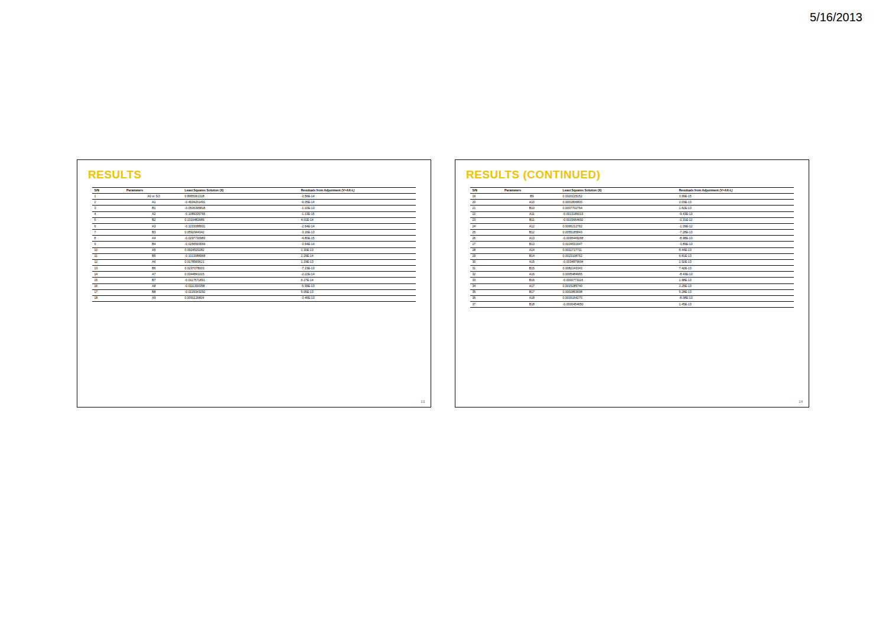5/16/2013
RESULTS
| S/N | Parameters | Least Squares Solution (X) | Residuals from Adjustment (V=AX-L) |
| --- | --- | --- | --- |
| 1 | A0 or SO | 0.8955061328 | -3.56E-14 |
| 2 | A1 | -0.4934201491 | -9.05E-14 |
| 3 | B1 | -0.0506395818 | -1.10E-13 |
| 4 | A2 | -0.1089335765 | -1.13E-15 |
| 5 | B2 | 0.1316482689 | 4.01E-14 |
| 6 | A3 | -0.1033088931 | -2.64E-14 |
| 7 | B3 | 0.0592944342 | -3.16E-13 |
| 8 | A4 | -0.0297730983 | -4.80E-15 |
| 9 | B4 | -0.0266593669 | -3.64E-14 |
| 10 | A5 | 0.0924520282 | 1.30E-13 |
| 11 | B5 | -0.1013088968 | 2.29E-14 |
| 12 | A6 | 0.0178565621 | 1.19E-13 |
| 13 | B6 | 0.0237078003 | -7.13E-13 |
| 14 | A7 | 0.0344841015 | -2.22E-14 |
| 15 | B7 | -0.0117571831 | 6.27E-14 |
| 16 | A8 | -0.0111300358 | -5.99E-13 |
| 17 | B8 | -0.0229343292 | 5.06E-13 |
| 18 | A9 | 0.0091126804 | -3.46E-13 |
13
RESULTS (CONTINUED)
| S/N | Parameters | Least Squares Solution (X) | Residuals from Adjustment (V=AX-L) |
| --- | --- | --- | --- |
| 19 | B9 | 0.0320225152 | 3.99E-15 |
| 20 | A10 | 0.0001806800 | 2.03E-13 |
| 21 | B10 | 0.0007702764 | 1.62E-13 |
| 22 | A11 | -0.0013186013 | -9.43E-13 |
| 23 | B11 | -0.0015664692 | -2.31E-12 |
| 24 | A12 | 0.0066212762 | -1.09E-12 |
| 25 | B12 | 0.0055185843 | -7.28E-13 |
| 26 | A13 | -0.0095449268 | -8.98E-13 |
| 27 | B13 | 0.0104531647 | -3.89E-13 |
| 28 | A14 | 0.0011717711 | 8.44E-13 |
| 29 | B14 | 0.0023108752 | 6.81E-13 |
| 30 | A15 | -0.0034879694 | 2.92E-13 |
| 31 | B15 | 0.0082143343 | 7.42E-13 |
| 32 | A16 | 0.0005484965 | -8.43E-13 |
| 33 | B16 | -0.0000773116 | 1.98E-13 |
| 34 | A17 | 0.0015285740 | 2.25E-13 |
| 35 | B17 | 0.0002863698 | 5.28E-13 |
| 36 | A18 | 0.0016164270 | -8.08E-13 |
| 37 | B18 | -0.0000454650 | 1.45E-13 |
14